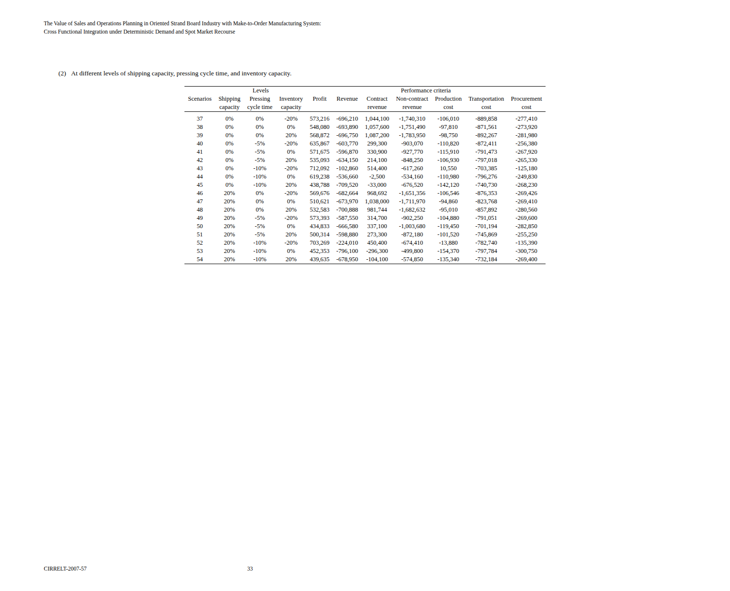The Value of Sales and Operations Planning in Oriented Strand Board Industry with Make-to-Order Manufacturing System:
Cross Functional Integration under Deterministic Demand and Spot Market Recourse
(2) At different levels of shipping capacity, pressing cycle time, and inventory capacity.
| | Levels | Performance criteria |
| Scenarios | Shipping | Pressing | Inventory | Profit | Revenue | Contract | Non-contract | Production | Transportation | Procurement |
| | capacity | cycle time | capacity | | | revenue | revenue | cost | cost | cost |
| 37 | 0% | 0% | -20% | 573,216 | -696,210 | 1,044,100 | -1,740,310 | -106,010 | -889,858 | -277,410 |
| 38 | 0% | 0% | 0% | 548,080 | -693,890 | 1,057,600 | -1,751,490 | -97,810 | -871,561 | -273,920 |
| 39 | 0% | 0% | 20% | 568,872 | -696,750 | 1,087,200 | -1,783,950 | -98,750 | -892,267 | -281,980 |
| 40 | 0% | -5% | -20% | 635,867 | -603,770 | 299,300 | -903,070 | -110,820 | -872,411 | -256,380 |
| 41 | 0% | -5% | 0% | 571,675 | -596,870 | 330,900 | -927,770 | -115,910 | -791,473 | -267,920 |
| 42 | 0% | -5% | 20% | 535,093 | -634,150 | 214,100 | -848,250 | -106,930 | -797,018 | -265,330 |
| 43 | 0% | -10% | -20% | 712,092 | -102,860 | 514,400 | -617,260 | 10,550 | -703,385 | -125,180 |
| 44 | 0% | -10% | 0% | 619,238 | -536,660 | -2,500 | -534,160 | -110,980 | -796,276 | -249,830 |
| 45 | 0% | -10% | 20% | 438,788 | -709,520 | -33,000 | -676,520 | -142,120 | -740,730 | -268,230 |
| 46 | 20% | 0% | -20% | 569,676 | -682,664 | 968,692 | -1,651,356 | -106,546 | -876,353 | -269,426 |
| 47 | 20% | 0% | 0% | 510,621 | -673,970 | 1,038,000 | -1,711,970 | -94,860 | -823,768 | -269,410 |
| 48 | 20% | 0% | 20% | 532,583 | -700,888 | 981,744 | -1,682,632 | -95,010 | -857,892 | -280,560 |
| 49 | 20% | -5% | -20% | 573,393 | -587,550 | 314,700 | -902,250 | -104,880 | -791,051 | -269,600 |
| 50 | 20% | -5% | 0% | 434,833 | -666,580 | 337,100 | -1,003,680 | -119,450 | -701,194 | -282,850 |
| 51 | 20% | -5% | 20% | 500,314 | -598,880 | 273,300 | -872,180 | -101,520 | -745,869 | -255,250 |
| 52 | 20% | -10% | -20% | 703,269 | -224,010 | 450,400 | -674,410 | -13,880 | -782,740 | -135,390 |
| 53 | 20% | -10% | 0% | 452,353 | -796,100 | -296,300 | -499,800 | -154,370 | -797,784 | -300,750 |
| 54 | 20% | -10% | 20% | 439,635 | -678,950 | -104,100 | -574,850 | -135,340 | -732,184 | -269,400 |
CIRRELT-2007-57 33